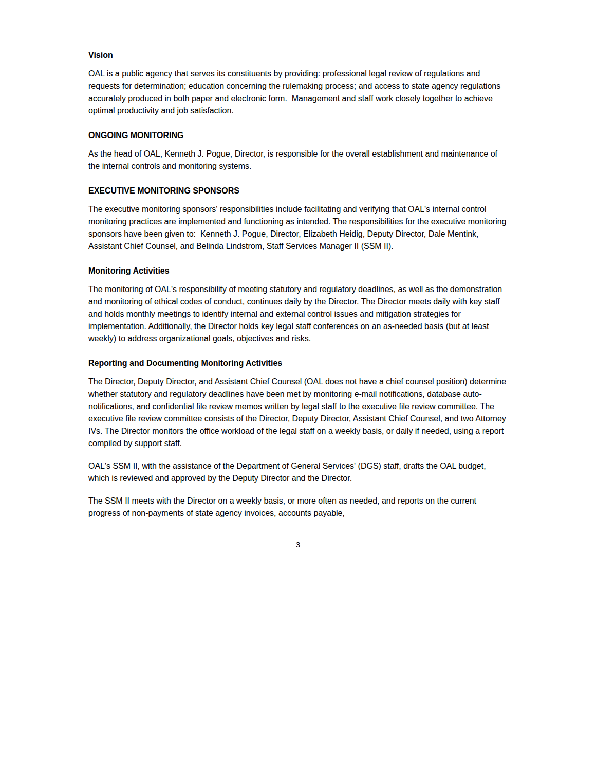Vision
OAL is a public agency that serves its constituents by providing: professional legal review of regulations and requests for determination; education concerning the rulemaking process; and access to state agency regulations accurately produced in both paper and electronic form. Management and staff work closely together to achieve optimal productivity and job satisfaction.
Ongoing Monitoring
As the head of OAL, Kenneth J. Pogue, Director, is responsible for the overall establishment and maintenance of the internal controls and monitoring systems.
Executive Monitoring Sponsors
The executive monitoring sponsors' responsibilities include facilitating and verifying that OAL's internal control monitoring practices are implemented and functioning as intended. The responsibilities for the executive monitoring sponsors have been given to: Kenneth J. Pogue, Director, Elizabeth Heidig, Deputy Director, Dale Mentink, Assistant Chief Counsel, and Belinda Lindstrom, Staff Services Manager II (SSM II).
Monitoring Activities
The monitoring of OAL's responsibility of meeting statutory and regulatory deadlines, as well as the demonstration and monitoring of ethical codes of conduct, continues daily by the Director. The Director meets daily with key staff and holds monthly meetings to identify internal and external control issues and mitigation strategies for implementation. Additionally, the Director holds key legal staff conferences on an as-needed basis (but at least weekly) to address organizational goals, objectives and risks.
Reporting and Documenting Monitoring Activities
The Director, Deputy Director, and Assistant Chief Counsel (OAL does not have a chief counsel position) determine whether statutory and regulatory deadlines have been met by monitoring e-mail notifications, database auto-notifications, and confidential file review memos written by legal staff to the executive file review committee. The executive file review committee consists of the Director, Deputy Director, Assistant Chief Counsel, and two Attorney IVs. The Director monitors the office workload of the legal staff on a weekly basis, or daily if needed, using a report compiled by support staff.
OAL's SSM II, with the assistance of the Department of General Services' (DGS) staff, drafts the OAL budget, which is reviewed and approved by the Deputy Director and the Director.
The SSM II meets with the Director on a weekly basis, or more often as needed, and reports on the current progress of non-payments of state agency invoices, accounts payable,
3